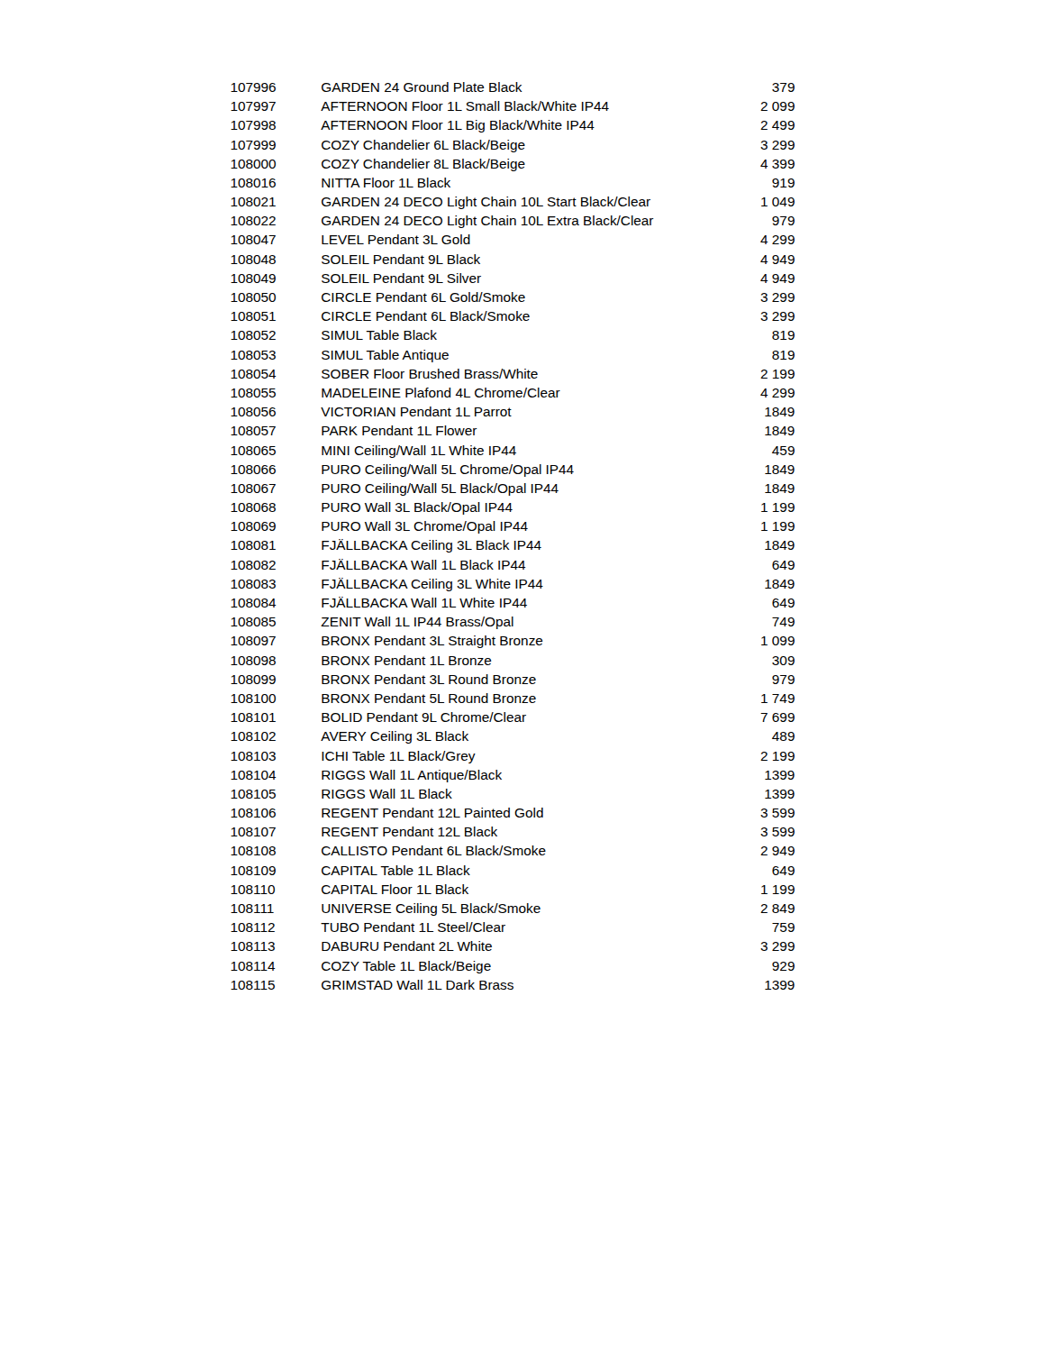| 107996 | GARDEN 24 Ground Plate Black | 379 |
| 107997 | AFTERNOON Floor 1L Small Black/White IP44 | 2 099 |
| 107998 | AFTERNOON Floor 1L Big Black/White IP44 | 2 499 |
| 107999 | COZY Chandelier 6L Black/Beige | 3 299 |
| 108000 | COZY Chandelier 8L Black/Beige | 4 399 |
| 108016 | NITTA Floor 1L Black | 919 |
| 108021 | GARDEN 24 DECO Light Chain 10L Start Black/Clear | 1 049 |
| 108022 | GARDEN 24 DECO Light Chain 10L Extra Black/Clear | 979 |
| 108047 | LEVEL Pendant 3L Gold | 4 299 |
| 108048 | SOLEIL Pendant 9L Black | 4 949 |
| 108049 | SOLEIL Pendant 9L Silver | 4 949 |
| 108050 | CIRCLE Pendant 6L Gold/Smoke | 3 299 |
| 108051 | CIRCLE Pendant 6L Black/Smoke | 3 299 |
| 108052 | SIMUL Table Black | 819 |
| 108053 | SIMUL Table Antique | 819 |
| 108054 | SOBER Floor Brushed Brass/White | 2 199 |
| 108055 | MADELEINE Plafond 4L Chrome/Clear | 4 299 |
| 108056 | VICTORIAN Pendant 1L Parrot | 1849 |
| 108057 | PARK Pendant 1L Flower | 1849 |
| 108065 | MINI Ceiling/Wall 1L White IP44 | 459 |
| 108066 | PURO Ceiling/Wall 5L Chrome/Opal IP44 | 1849 |
| 108067 | PURO Ceiling/Wall 5L Black/Opal IP44 | 1849 |
| 108068 | PURO Wall 3L Black/Opal IP44 | 1 199 |
| 108069 | PURO Wall 3L Chrome/Opal IP44 | 1 199 |
| 108081 | FJÄLLBACKA Ceiling 3L Black IP44 | 1849 |
| 108082 | FJÄLLBACKA Wall 1L Black IP44 | 649 |
| 108083 | FJÄLLBACKA Ceiling 3L White IP44 | 1849 |
| 108084 | FJÄLLBACKA Wall 1L White IP44 | 649 |
| 108085 | ZENIT Wall 1L IP44 Brass/Opal | 749 |
| 108097 | BRONX Pendant 3L Straight Bronze | 1 099 |
| 108098 | BRONX Pendant 1L Bronze | 309 |
| 108099 | BRONX Pendant 3L Round Bronze | 979 |
| 108100 | BRONX Pendant 5L Round Bronze | 1 749 |
| 108101 | BOLID Pendant 9L Chrome/Clear | 7 699 |
| 108102 | AVERY Ceiling 3L Black | 489 |
| 108103 | ICHI Table 1L Black/Grey | 2 199 |
| 108104 | RIGGS Wall 1L Antique/Black | 1399 |
| 108105 | RIGGS Wall 1L Black | 1399 |
| 108106 | REGENT Pendant 12L Painted Gold | 3 599 |
| 108107 | REGENT Pendant 12L Black | 3 599 |
| 108108 | CALLISTO Pendant 6L Black/Smoke | 2 949 |
| 108109 | CAPITAL Table 1L Black | 649 |
| 108110 | CAPITAL Floor 1L Black | 1 199 |
| 108111 | UNIVERSE Ceiling 5L Black/Smoke | 2 849 |
| 108112 | TUBO Pendant 1L Steel/Clear | 759 |
| 108113 | DABURU Pendant 2L White | 3 299 |
| 108114 | COZY Table 1L Black/Beige | 929 |
| 108115 | GRIMSTAD Wall 1L Dark Brass | 1399 |